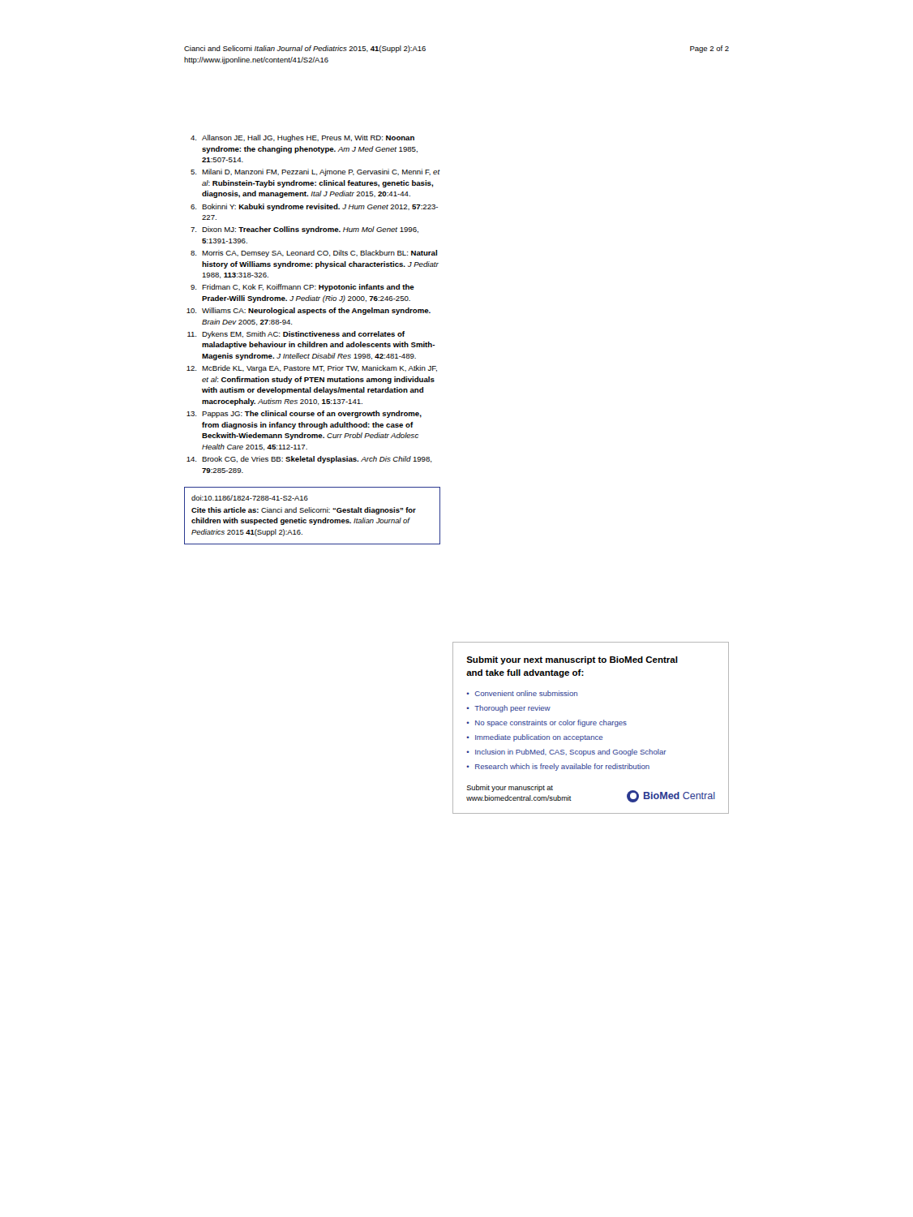Cianci and Selicorni Italian Journal of Pediatrics 2015, 41(Suppl 2):A16
http://www.ijponline.net/content/41/S2/A16
Page 2 of 2
4. Allanson JE, Hall JG, Hughes HE, Preus M, Witt RD: Noonan syndrome: the changing phenotype. Am J Med Genet 1985, 21:507-514.
5. Milani D, Manzoni FM, Pezzani L, Ajmone P, Gervasini C, Menni F, et al: Rubinstein-Taybi syndrome: clinical features, genetic basis, diagnosis, and management. Ital J Pediatr 2015, 20:41-44.
6. Bokinni Y: Kabuki syndrome revisited. J Hum Genet 2012, 57:223-227.
7. Dixon MJ: Treacher Collins syndrome. Hum Mol Genet 1996, 5:1391-1396.
8. Morris CA, Demsey SA, Leonard CO, Dilts C, Blackburn BL: Natural history of Williams syndrome: physical characteristics. J Pediatr 1988, 113:318-326.
9. Fridman C, Kok F, Koiffmann CP: Hypotonic infants and the Prader-Willi Syndrome. J Pediatr (Rio J) 2000, 76:246-250.
10. Williams CA: Neurological aspects of the Angelman syndrome. Brain Dev 2005, 27:88-94.
11. Dykens EM, Smith AC: Distinctiveness and correlates of maladaptive behaviour in children and adolescents with Smith-Magenis syndrome. J Intellect Disabil Res 1998, 42:481-489.
12. McBride KL, Varga EA, Pastore MT, Prior TW, Manickam K, Atkin JF, et al: Confirmation study of PTEN mutations among individuals with autism or developmental delays/mental retardation and macrocephaly. Autism Res 2010, 15:137-141.
13. Pappas JG: The clinical course of an overgrowth syndrome, from diagnosis in infancy through adulthood: the case of Beckwith-Wiedemann Syndrome. Curr Probl Pediatr Adolesc Health Care 2015, 45:112-117.
14. Brook CG, de Vries BB: Skeletal dysplasias. Arch Dis Child 1998, 79:285-289.
doi:10.1186/1824-7288-41-S2-A16
Cite this article as: Cianci and Selicorni: “Gestalt diagnosis” for children with suspected genetic syndromes. Italian Journal of Pediatrics 2015 41(Suppl 2):A16.
Submit your next manuscript to BioMed Central
and take full advantage of:
Convenient online submission
Thorough peer review
No space constraints or color figure charges
Immediate publication on acceptance
Inclusion in PubMed, CAS, Scopus and Google Scholar
Research which is freely available for redistribution
Submit your manuscript at
www.biomedcentral.com/submit
BioMed Central